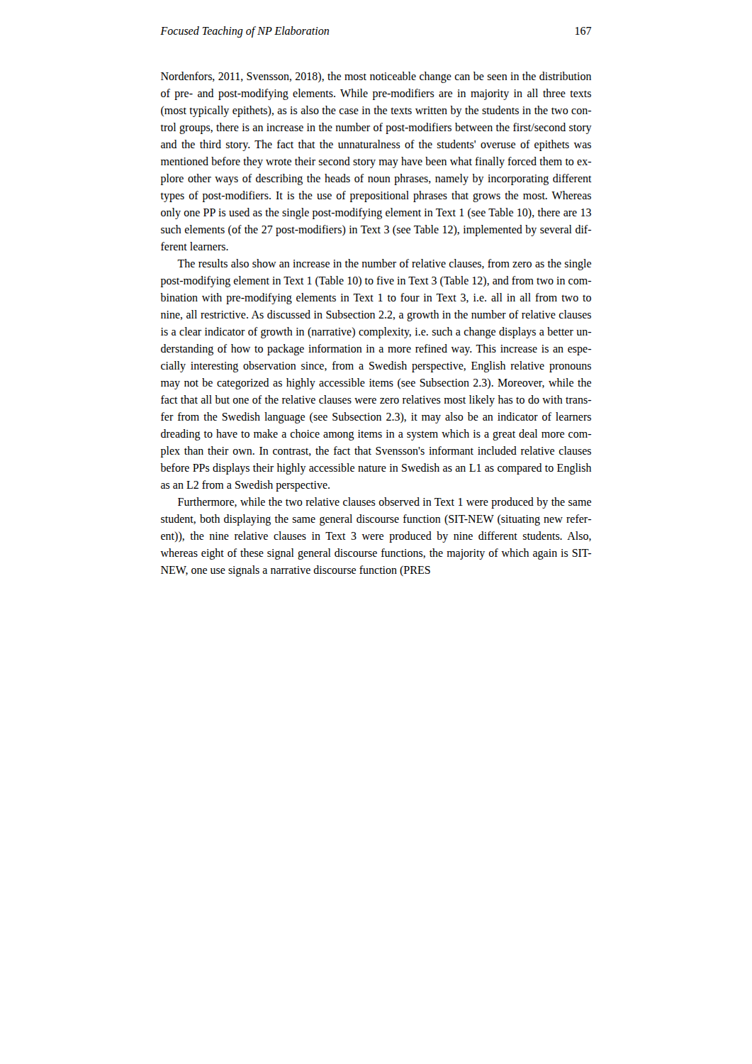Focused Teaching of NP Elaboration 167
Nordenfors, 2011, Svensson, 2018), the most noticeable change can be seen in the distribution of pre- and post-modifying elements. While pre-modifiers are in majority in all three texts (most typically epithets), as is also the case in the texts written by the students in the two control groups, there is an increase in the number of post-modifiers between the first/second story and the third story. The fact that the unnaturalness of the students' overuse of epithets was mentioned before they wrote their second story may have been what finally forced them to explore other ways of describing the heads of noun phrases, namely by incorporating different types of post-modifiers. It is the use of prepositional phrases that grows the most. Whereas only one PP is used as the single post-modifying element in Text 1 (see Table 10), there are 13 such elements (of the 27 post-modifiers) in Text 3 (see Table 12), implemented by several different learners.
The results also show an increase in the number of relative clauses, from zero as the single post-modifying element in Text 1 (Table 10) to five in Text 3 (Table 12), and from two in combination with pre-modifying elements in Text 1 to four in Text 3, i.e. all in all from two to nine, all restrictive. As discussed in Subsection 2.2, a growth in the number of relative clauses is a clear indicator of growth in (narrative) complexity, i.e. such a change displays a better understanding of how to package information in a more refined way. This increase is an especially interesting observation since, from a Swedish perspective, English relative pronouns may not be categorized as highly accessible items (see Subsection 2.3). Moreover, while the fact that all but one of the relative clauses were zero relatives most likely has to do with transfer from the Swedish language (see Subsection 2.3), it may also be an indicator of learners dreading to have to make a choice among items in a system which is a great deal more complex than their own. In contrast, the fact that Svensson's informant included relative clauses before PPs displays their highly accessible nature in Swedish as an L1 as compared to English as an L2 from a Swedish perspective.
Furthermore, while the two relative clauses observed in Text 1 were produced by the same student, both displaying the same general discourse function (SIT-NEW (situating new referent)), the nine relative clauses in Text 3 were produced by nine different students. Also, whereas eight of these signal general discourse functions, the majority of which again is SIT-NEW, one use signals a narrative discourse function (PRES